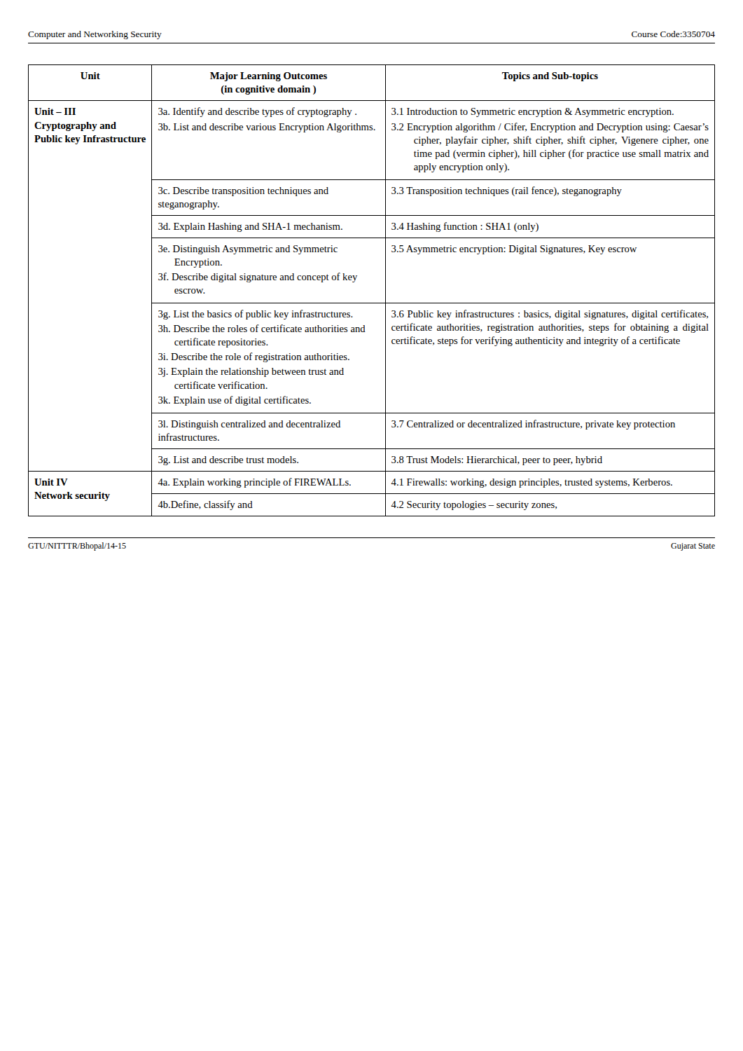Computer and Networking Security Course Code:3350704
| Unit | Major Learning Outcomes (in cognitive domain ) | Topics and Sub-topics |
| --- | --- | --- |
| Unit – III Cryptography and Public key Infrastructure | 3a. Identify and describe types of cryptography . 3b. List and describe various Encryption Algorithms. | 3.1 Introduction to Symmetric encryption & Asymmetric encryption. 3.2 Encryption algorithm / Cifer, Encryption and Decryption using: Caesar’s cipher, playfair cipher, shift cipher, shift cipher, Vigenere cipher, one time pad (vermin cipher), hill cipher (for practice use small matrix and apply encryption only). |
| 3c. Describe transposition techniques and steganography. | 3.3 Transposition techniques (rail fence), steganography |
| 3d. Explain Hashing and SHA-1 mechanism. | 3.4 Hashing function : SHA1 (only) |
| 3e. Distinguish Asymmetric and Symmetric Encryption. 3f. Describe digital signature and concept of key escrow. | 3.5 Asymmetric encryption: Digital Signatures, Key escrow |
| 3g. List the basics of public key infrastructures. 3h. Describe the roles of certificate authorities and certificate repositories. 3i. Describe the role of registration authorities. 3j. Explain the relationship between trust and certificate verification. 3k. Explain use of digital certificates. | 3.6 Public key infrastructures : basics, digital signatures, digital certificates, certificate authorities, registration authorities, steps for obtaining a digital certificate, steps for verifying authenticity and integrity of a certificate |
| 3l. Distinguish centralized and decentralized infrastructures. | 3.7 Centralized or decentralized infrastructure, private key protection |
| 3g. List and describe trust models. | 3.8 Trust Models: Hierarchical, peer to peer, hybrid |
| Unit IV Network security | 4a. Explain working principle of FIREWALLs. | 4.1 Firewalls: working, design principles, trusted systems, Kerberos. |
| 4b.Define, classify and | 4.2 Security topologies – security zones, |
GTU/NITTTR/Bhopal/14-15 Gujarat State